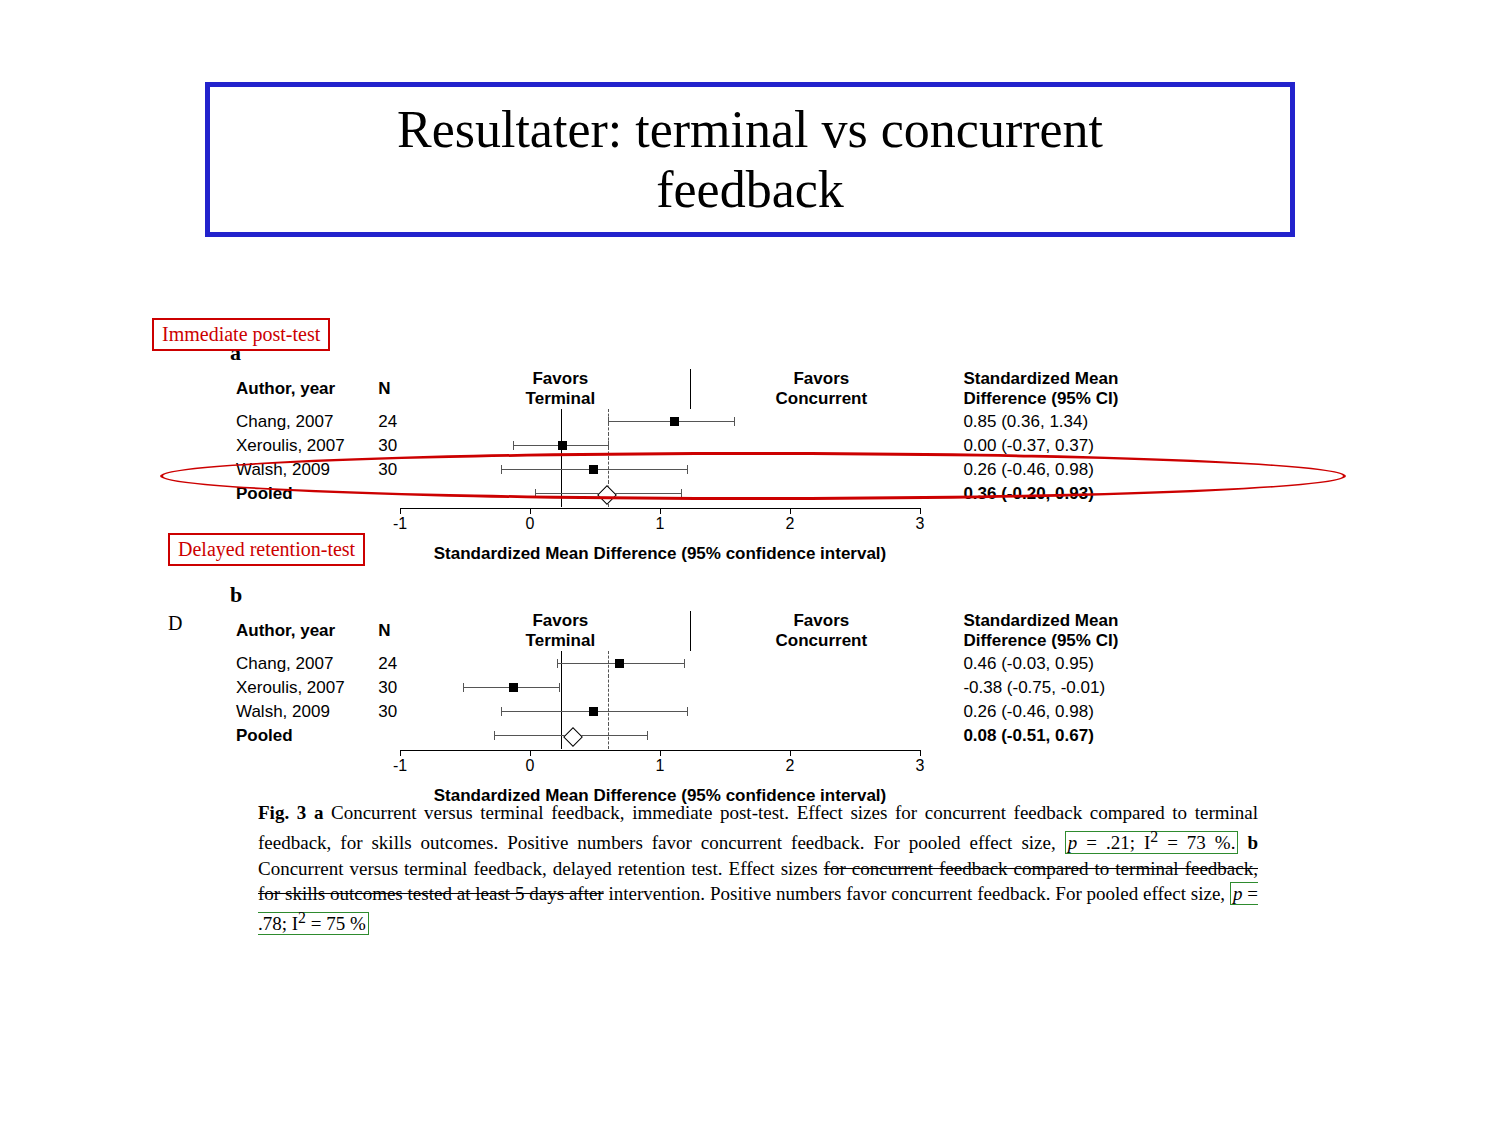Resultater: terminal vs concurrent
feedback
Immediate post-test
Delayed retention-test
D
a
| Author, year | N | Favors Terminal Favors Concurrent | Standardized Mean Difference (95% CI) |
| --- | --- | --- | --- |
| Chang, 2007 | 24 | | 0.85 (0.36, 1.34) |
| Xeroulis, 2007 | 30 | | 0.00 (-0.37, 0.37) |
| Walsh, 2009 | 30 | | 0.26 (-0.46, 0.98) |
| Pooled | | | 0.36 (-0.20, 0.93) |
-1
0
1
2
3
Standardized Mean Difference (95% confidence interval)
b
| Author, year | N | Favors Terminal Favors Concurrent | Standardized Mean Difference (95% CI) |
| --- | --- | --- | --- |
| Chang, 2007 | 24 | | 0.46 (-0.03, 0.95) |
| Xeroulis, 2007 | 30 | | -0.38 (-0.75, -0.01) |
| Walsh, 2009 | 30 | | 0.26 (-0.46, 0.98) |
| Pooled | | | 0.08 (-0.51, 0.67) |
-1
0
1
2
3
Standardized Mean Difference (95% confidence interval)
Fig. 3 a Concurrent versus terminal feedback, immediate post-test. Effect sizes for concurrent feedback compared to terminal feedback, for skills outcomes. Positive numbers favor concurrent feedback. For pooled effect size, p = .21; I2 = 73 %. b Concurrent versus terminal feedback, delayed retention test. Effect sizes for concurrent feedback compared to terminal feedback, for skills outcomes tested at least 5 days after intervention. Positive numbers favor concurrent feedback. For pooled effect size, p = .78; I2 = 75 %